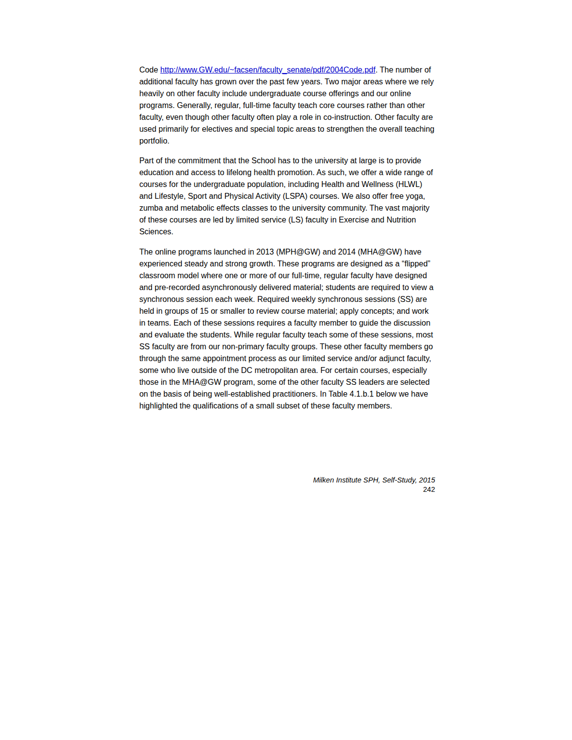Code http://www.GW.edu/~facsen/faculty_senate/pdf/2004Code.pdf. The number of additional faculty has grown over the past few years. Two major areas where we rely heavily on other faculty include undergraduate course offerings and our online programs. Generally, regular, full-time faculty teach core courses rather than other faculty, even though other faculty often play a role in co-instruction. Other faculty are used primarily for electives and special topic areas to strengthen the overall teaching portfolio.
Part of the commitment that the School has to the university at large is to provide education and access to lifelong health promotion. As such, we offer a wide range of courses for the undergraduate population, including Health and Wellness (HLWL) and Lifestyle, Sport and Physical Activity (LSPA) courses. We also offer free yoga, zumba and metabolic effects classes to the university community. The vast majority of these courses are led by limited service (LS) faculty in Exercise and Nutrition Sciences.
The online programs launched in 2013 (MPH@GW) and 2014 (MHA@GW) have experienced steady and strong growth. These programs are designed as a “flipped” classroom model where one or more of our full-time, regular faculty have designed and pre-recorded asynchronously delivered material; students are required to view a synchronous session each week. Required weekly synchronous sessions (SS) are held in groups of 15 or smaller to review course material; apply concepts; and work in teams. Each of these sessions requires a faculty member to guide the discussion and evaluate the students. While regular faculty teach some of these sessions, most SS faculty are from our non-primary faculty groups. These other faculty members go through the same appointment process as our limited service and/or adjunct faculty, some who live outside of the DC metropolitan area. For certain courses, especially those in the MHA@GW program, some of the other faculty SS leaders are selected on the basis of being well-established practitioners. In Table 4.1.b.1 below we have highlighted the qualifications of a small subset of these faculty members.
Milken Institute SPH, Self-Study, 2015
242